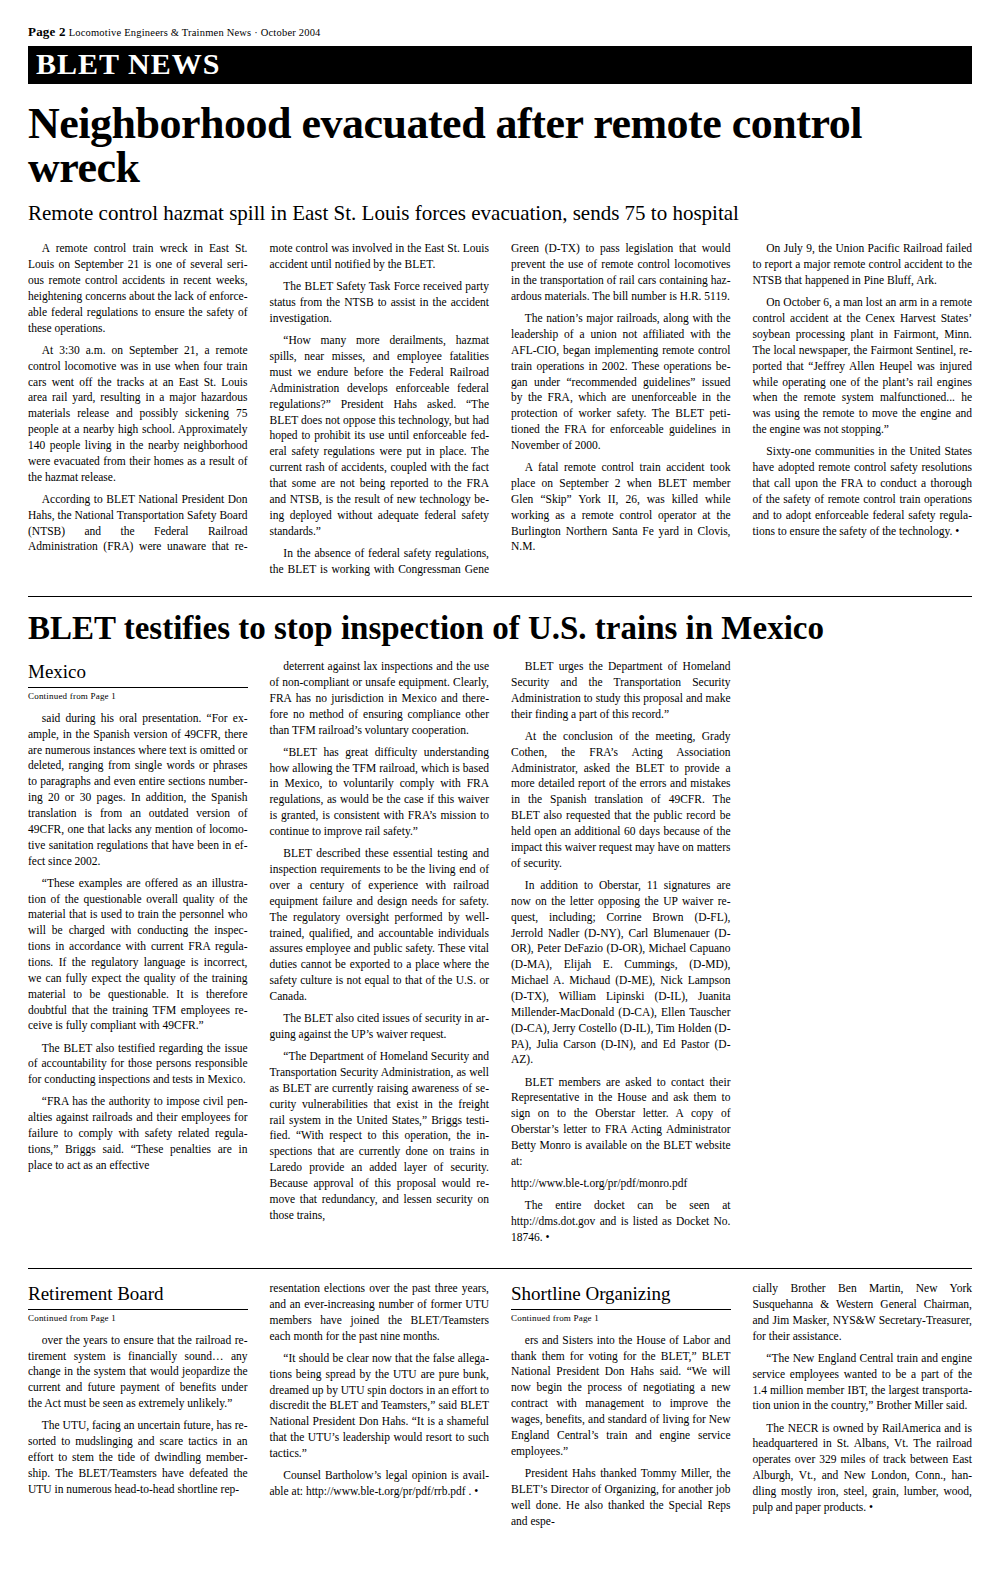Page 2 Locomotive Engineers & Trainmen News · October 2004
BLET NEWS
Neighborhood evacuated after remote control wreck
Remote control hazmat spill in East St. Louis forces evacuation, sends 75 to hospital
A remote control train wreck in East St. Louis on September 21 is one of several serious remote control accidents in recent weeks, heightening concerns about the lack of enforceable federal regulations to ensure the safety of these operations.
At 3:30 a.m. on September 21, a remote control locomotive was in use when four train cars went off the tracks at an East St. Louis area rail yard, resulting in a major hazardous materials release and possibly sickening 75 people at a nearby high school. Approximately 140 people living in the nearby neighborhood were evacuated from their homes as a result of the hazmat release.
According to BLET National President Don Hahs, the National Transportation Safety Board (NTSB) and the Federal Railroad Administration (FRA) were unaware that remote control was involved in the East St. Louis accident until notified by the BLET.
The BLET Safety Task Force received party status from the NTSB to assist in the accident investigation.
“How many more derailments, hazmat spills, near misses, and employee fatalities must we endure before the Federal Railroad Administration develops enforceable federal regulations?” President Hahs asked. “The BLET does not oppose this technology, but had hoped to prohibit its use until enforceable federal safety regulations were put in place. The current rash of accidents, coupled with the fact that some are not being reported to the FRA and NTSB, is the result of new technology being deployed without adequate federal safety standards.”
In the absence of federal safety regulations, the BLET is working with Congressman Gene Green (D-TX) to pass legislation that would prevent the use of remote control locomotives in the transportation of rail cars containing hazardous materials. The bill number is H.R. 5119.
The nation’s major railroads, along with the leadership of a union not affiliated with the AFL-CIO, began implementing remote control train operations in 2002. These operations began under “recommended guidelines” issued by the FRA, which are unenforceable in the protection of worker safety. The BLET petitioned the FRA for enforceable guidelines in November of 2000.
A fatal remote control train accident took place on September 2 when BLET member Glen “Skip” York II, 26, was killed while working as a remote control operator at the Burlington Northern Santa Fe yard in Clovis, N.M.
On July 9, the Union Pacific Railroad failed to report a major remote control accident to the NTSB that happened in Pine Bluff, Ark.
On October 6, a man lost an arm in a remote control accident at the Cenex Harvest States’ soybean processing plant in Fairmont, Minn. The local newspaper, the Fairmont Sentinel, reported that “Jeffrey Allen Heupel was injured while operating one of the plant’s rail engines when the remote system malfunctioned... he was using the remote to move the engine and the engine was not stopping.”
Sixty-one communities in the United States have adopted remote control safety resolutions that call upon the FRA to conduct a thorough of the safety of remote control train operations and to adopt enforceable federal safety regulations to ensure the safety of the technology. •
BLET testifies to stop inspection of U.S. trains in Mexico
Mexico
Continued from Page 1
said during his oral presentation. “For example, in the Spanish version of 49CFR, there are numerous instances where text is omitted or deleted, ranging from single words or phrases to paragraphs and even entire sections numbering 20 or 30 pages. In addition, the Spanish translation is from an outdated version of 49CFR, one that lacks any mention of locomotive sanitation regulations that have been in effect since 2002.
“These examples are offered as an illustration of the questionable overall quality of the material that is used to train the personnel who will be charged with conducting the inspections in accordance with current FRA regulations. If the regulatory language is incorrect, we can fully expect the quality of the training material to be questionable. It is therefore doubtful that the training TFM employees receive is fully compliant with 49CFR.”
The BLET also testified regarding the issue of accountability for those persons responsible for conducting inspections and tests in Mexico.
“FRA has the authority to impose civil penalties against railroads and their employees for failure to comply with safety related regulations,” Briggs said. “These penalties are in place to act as an effective
deterrent against lax inspections and the use of non-compliant or unsafe equipment. Clearly, FRA has no jurisdiction in Mexico and therefore no method of ensuring compliance other than TFM railroad’s voluntary cooperation.
“BLET has great difficulty understanding how allowing the TFM railroad, which is based in Mexico, to voluntarily comply with FRA regulations, as would be the case if this waiver is granted, is consistent with FRA’s mission to continue to improve rail safety.”
BLET described these essential testing and inspection requirements to be the living end of over a century of experience with railroad equipment failure and design needs for safety. The regulatory oversight performed by well-trained, qualified, and accountable individuals assures employee and public safety. These vital duties cannot be exported to a place where the safety culture is not equal to that of the U.S. or Canada.
The BLET also cited issues of security in arguing against the UP’s waiver request.
“The Department of Homeland Security and Transportation Security Administration, as well as BLET are currently raising awareness of security vulnerabilities that exist in the freight rail system in the United States,” Briggs testified. “With respect to this operation, the inspections that are currently done on trains in Laredo provide an added layer of security. Because approval of this proposal would remove that redundancy, and lessen security on those trains,
BLET urges the Department of Homeland Security and the Transportation Security Administration to study this proposal and make their finding a part of this record.”
At the conclusion of the meeting, Grady Cothen, the FRA’s Acting Association Administrator, asked the BLET to provide a more detailed report of the errors and mistakes in the Spanish translation of 49CFR. The BLET also requested that the public record be held open an additional 60 days because of the impact this waiver request may have on matters of security.
In addition to Oberstar, 11 signatures are now on the letter opposing the UP waiver request, including; Corrine Brown (D-FL), Jerrold Nadler (D-NY), Carl Blumenauer (D-OR), Peter DeFazio (D-OR), Michael Capuano (D-MA), Elijah E. Cummings, (D-MD), Michael A. Michaud (D-ME), Nick Lampson (D-TX), William Lipinski (D-IL), Juanita Millender-MacDonald (D-CA), Ellen Tauscher (D-CA), Jerry Costello (D-IL), Tim Holden (D-PA), Julia Carson (D-IN), and Ed Pastor (D-AZ).
BLET members are asked to contact their Representative in the House and ask them to sign on to the Oberstar letter. A copy of Oberstar’s letter to FRA Acting Administrator Betty Monro is available on the BLET website at:
http://www.ble-t.org/pr/pdf/monro.pdf
The entire docket can be seen at http://dms.dot.gov and is listed as Docket No. 18746. •
Retirement Board
Continued from Page 1
over the years to ensure that the railroad retirement system is financially sound… any change in the system that would jeopardize the current and future payment of benefits under the Act must be seen as extremely unlikely.”
The UTU, facing an uncertain future, has resorted to mudslinging and scare tactics in an effort to stem the tide of dwindling membership. The BLET/Teamsters have defeated the UTU in numerous head-to-head shortline rep-
resentation elections over the past three years, and an ever-increasing number of former UTU members have joined the BLET/Teamsters each month for the past nine months.
“It should be clear now that the false allegations being spread by the UTU are pure bunk, dreamed up by UTU spin doctors in an effort to discredit the BLET and Teamsters,” said BLET National President Don Hahs. “It is a shameful that the UTU’s leadership would resort to such tactics.”
Counsel Bartholow’s legal opinion is available at: http://www.ble-t.org/pr/pdf/rrb.pdf . •
Shortline Organizing
Continued from Page 1
ers and Sisters into the House of Labor and thank them for voting for the BLET,” BLET National President Don Hahs said. “We will now begin the process of negotiating a new contract with management to improve the wages, benefits, and standard of living for New England Central’s train and engine service employees.”
President Hahs thanked Tommy Miller, the BLET’s Director of Organizing, for another job well done. He also thanked the Special Reps and espe-
cially Brother Ben Martin, New York Susquehanna & Western General Chairman, and Jim Masker, NYS&W Secretary-Treasurer, for their assistance.
“The New England Central train and engine service employees wanted to be a part of the 1.4 million member IBT, the largest transportation union in the country,” Brother Miller said.
The NECR is owned by RailAmerica and is headquartered in St. Albans, Vt. The railroad operates over 329 miles of track between East Alburgh, Vt., and New London, Conn., handling mostly iron, steel, grain, lumber, wood, pulp and paper products. •